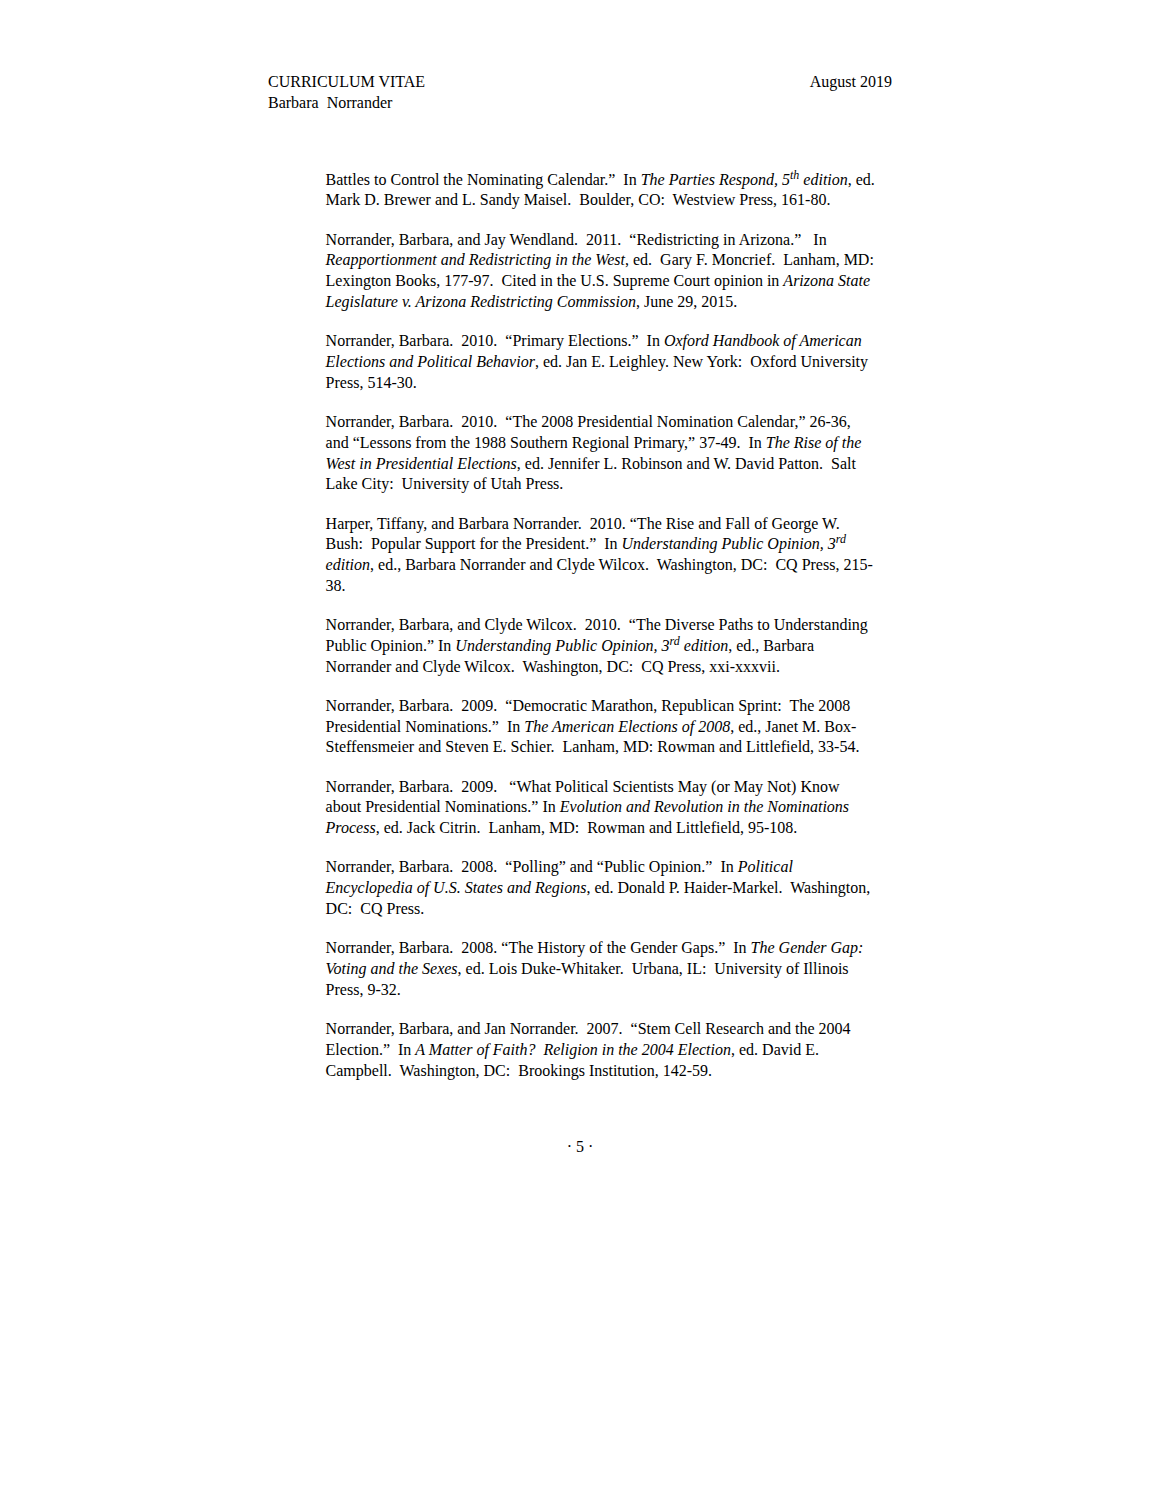CURRICULUM VITAE
Barbara Norrander
August 2019
Battles to Control the Nominating Calendar.” In The Parties Respond, 5th edition, ed. Mark D. Brewer and L. Sandy Maisel. Boulder, CO: Westview Press, 161-80.
Norrander, Barbara, and Jay Wendland. 2011. “Redistricting in Arizona.” In Reapportionment and Redistricting in the West, ed. Gary F. Moncrief. Lanham, MD: Lexington Books, 177-97. Cited in the U.S. Supreme Court opinion in Arizona State Legislature v. Arizona Redistricting Commission, June 29, 2015.
Norrander, Barbara. 2010. “Primary Elections.” In Oxford Handbook of American Elections and Political Behavior, ed. Jan E. Leighley. New York: Oxford University Press, 514-30.
Norrander, Barbara. 2010. “The 2008 Presidential Nomination Calendar,” 26-36, and “Lessons from the 1988 Southern Regional Primary,” 37-49. In The Rise of the West in Presidential Elections, ed. Jennifer L. Robinson and W. David Patton. Salt Lake City: University of Utah Press.
Harper, Tiffany, and Barbara Norrander. 2010. “The Rise and Fall of George W. Bush: Popular Support for the President.” In Understanding Public Opinion, 3rd edition, ed., Barbara Norrander and Clyde Wilcox. Washington, DC: CQ Press, 215-38.
Norrander, Barbara, and Clyde Wilcox. 2010. “The Diverse Paths to Understanding Public Opinion.” In Understanding Public Opinion, 3rd edition, ed., Barbara Norrander and Clyde Wilcox. Washington, DC: CQ Press, xxi-xxxvii.
Norrander, Barbara. 2009. “Democratic Marathon, Republican Sprint: The 2008 Presidential Nominations.” In The American Elections of 2008, ed., Janet M. Box-Steffensmeier and Steven E. Schier. Lanham, MD: Rowman and Littlefield, 33-54.
Norrander, Barbara. 2009. “What Political Scientists May (or May Not) Know about Presidential Nominations.” In Evolution and Revolution in the Nominations Process, ed. Jack Citrin. Lanham, MD: Rowman and Littlefield, 95-108.
Norrander, Barbara. 2008. “Polling” and “Public Opinion.” In Political Encyclopedia of U.S. States and Regions, ed. Donald P. Haider-Markel. Washington, DC: CQ Press.
Norrander, Barbara. 2008. “The History of the Gender Gaps.” In The Gender Gap: Voting and the Sexes, ed. Lois Duke-Whitaker. Urbana, IL: University of Illinois Press, 9-32.
Norrander, Barbara, and Jan Norrander. 2007. “Stem Cell Research and the 2004 Election.” In A Matter of Faith? Religion in the 2004 Election, ed. David E. Campbell. Washington, DC: Brookings Institution, 142-59.
· 5 ·